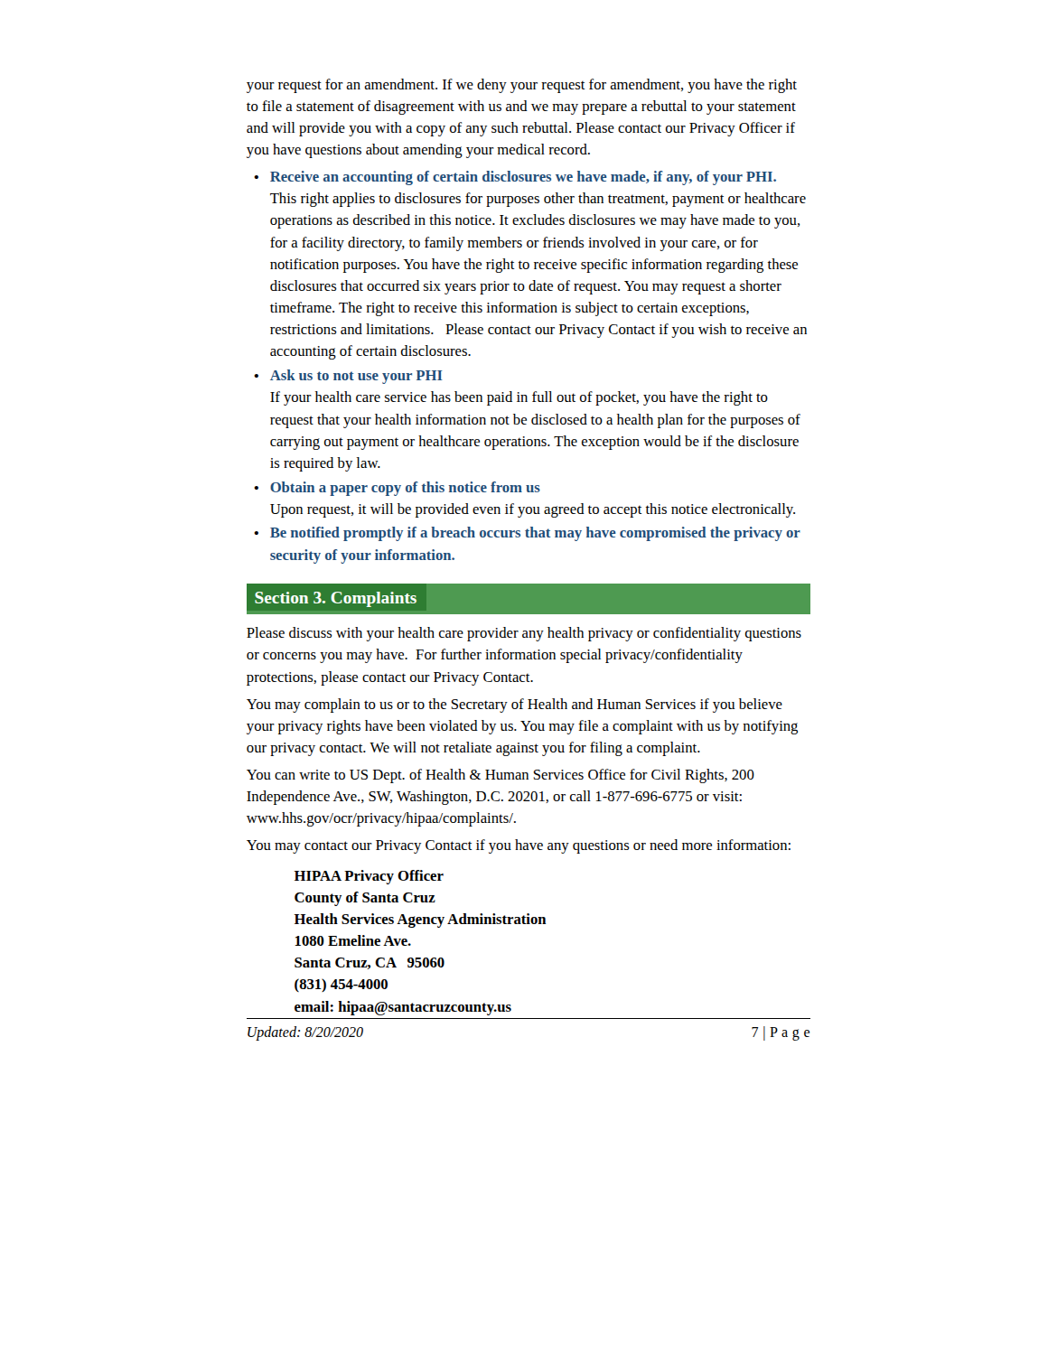your request for an amendment. If we deny your request for amendment, you have the right to file a statement of disagreement with us and we may prepare a rebuttal to your statement and will provide you with a copy of any such rebuttal. Please contact our Privacy Officer if you have questions about amending your medical record.
Receive an accounting of certain disclosures we have made, if any, of your PHI.
This right applies to disclosures for purposes other than treatment, payment or healthcare operations as described in this notice. It excludes disclosures we may have made to you, for a facility directory, to family members or friends involved in your care, or for notification purposes. You have the right to receive specific information regarding these disclosures that occurred six years prior to date of request. You may request a shorter timeframe. The right to receive this information is subject to certain exceptions, restrictions and limitations. Please contact our Privacy Contact if you wish to receive an accounting of certain disclosures.
Ask us to not use your PHI
If your health care service has been paid in full out of pocket, you have the right to request that your health information not be disclosed to a health plan for the purposes of carrying out payment or healthcare operations. The exception would be if the disclosure is required by law.
Obtain a paper copy of this notice from us
Upon request, it will be provided even if you agreed to accept this notice electronically.
Be notified promptly if a breach occurs that may have compromised the privacy or security of your information.
Section 3. Complaints
Please discuss with your health care provider any health privacy or confidentiality questions or concerns you may have. For further information special privacy/confidentiality protections, please contact our Privacy Contact.
You may complain to us or to the Secretary of Health and Human Services if you believe your privacy rights have been violated by us. You may file a complaint with us by notifying our privacy contact. We will not retaliate against you for filing a complaint.
You can write to US Dept. of Health & Human Services Office for Civil Rights, 200 Independence Ave., SW, Washington, D.C. 20201, or call 1-877-696-6775 or visit: www.hhs.gov/ocr/privacy/hipaa/complaints/.
You may contact our Privacy Contact if you have any questions or need more information:
HIPAA Privacy Officer
County of Santa Cruz
Health Services Agency Administration
1080 Emeline Ave.
Santa Cruz, CA 95060
(831) 454-4000
email: hipaa@santacruzcounty.us
Updated: 8/20/2020
7 | P a g e